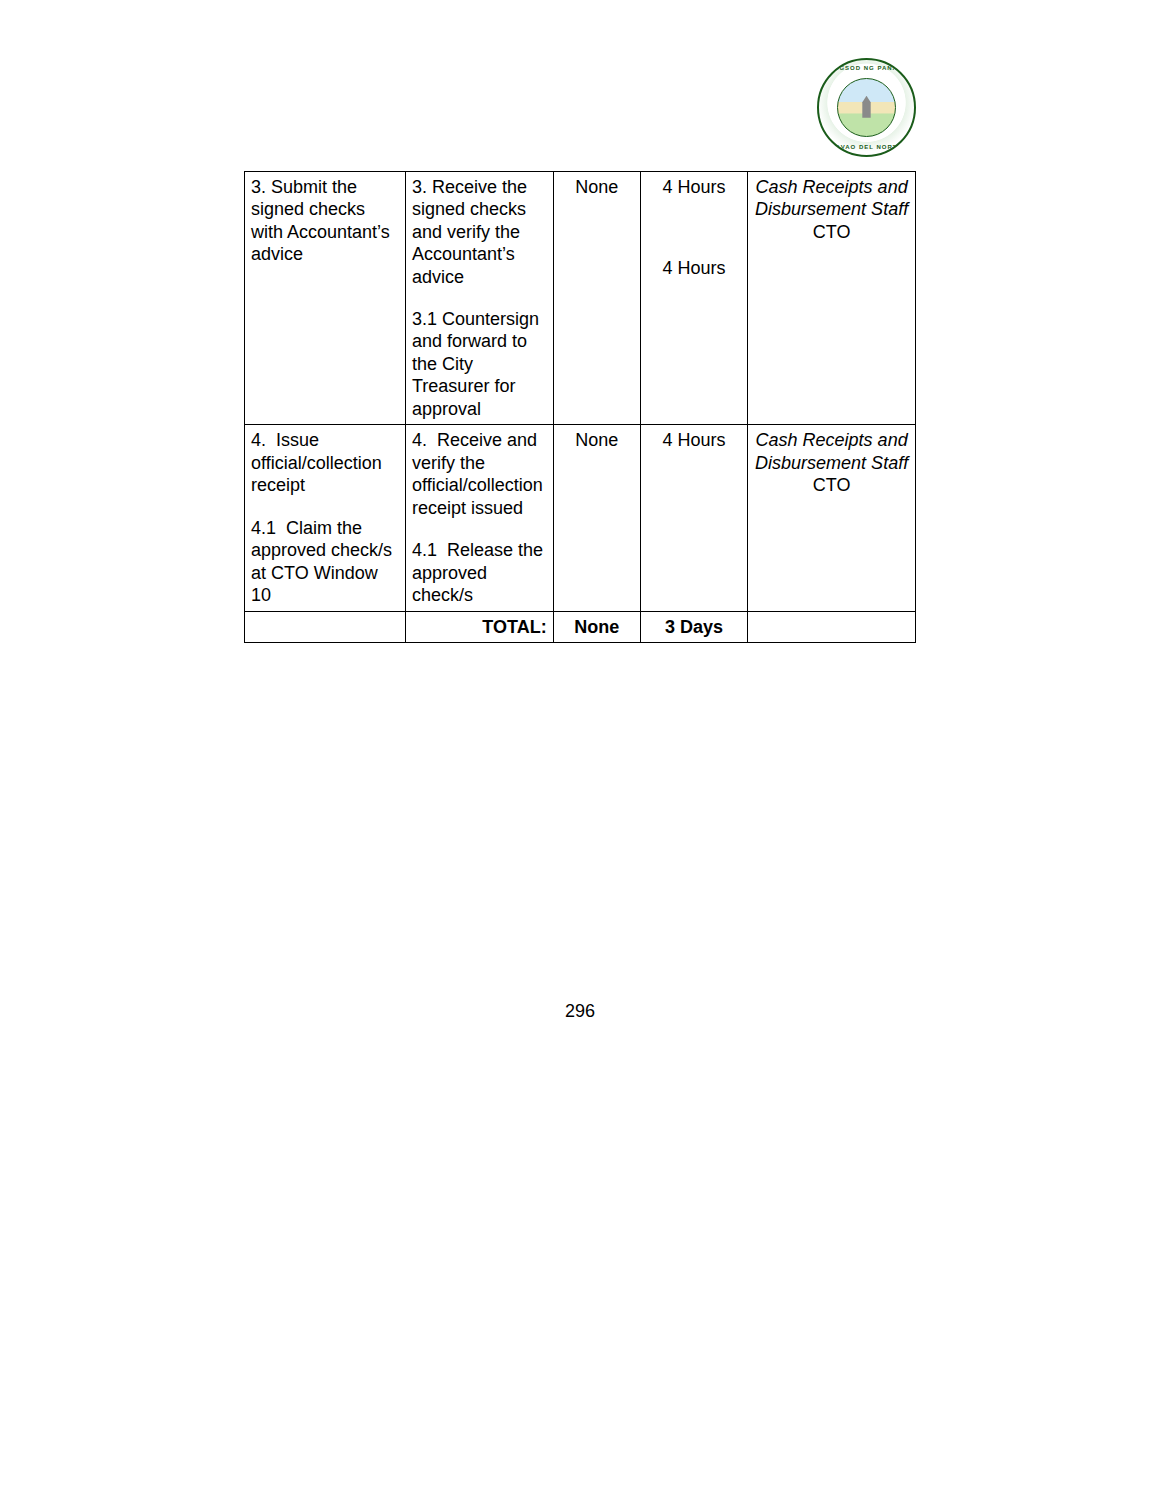LUNGSOD NG PANABO
DAVAO DEL NORTE
| 3. Submit the signed checks with Accountant’s advice | 3. Receive the signed checks and verify the Accountant’s advice 3.1 Countersign and forward to the City Treasurer for approval | None | 4 Hours 4 Hours | Cash Receipts and Disbursement Staff CTO |
| 4. Issue official/collection receipt 4.1 Claim the approved check/s at CTO Window 10 | 4. Receive and verify the official/collection receipt issued 4.1 Release the approved check/s | None | 4 Hours | Cash Receipts and Disbursement Staff CTO |
| | TOTAL: | None | 3 Days | |
296